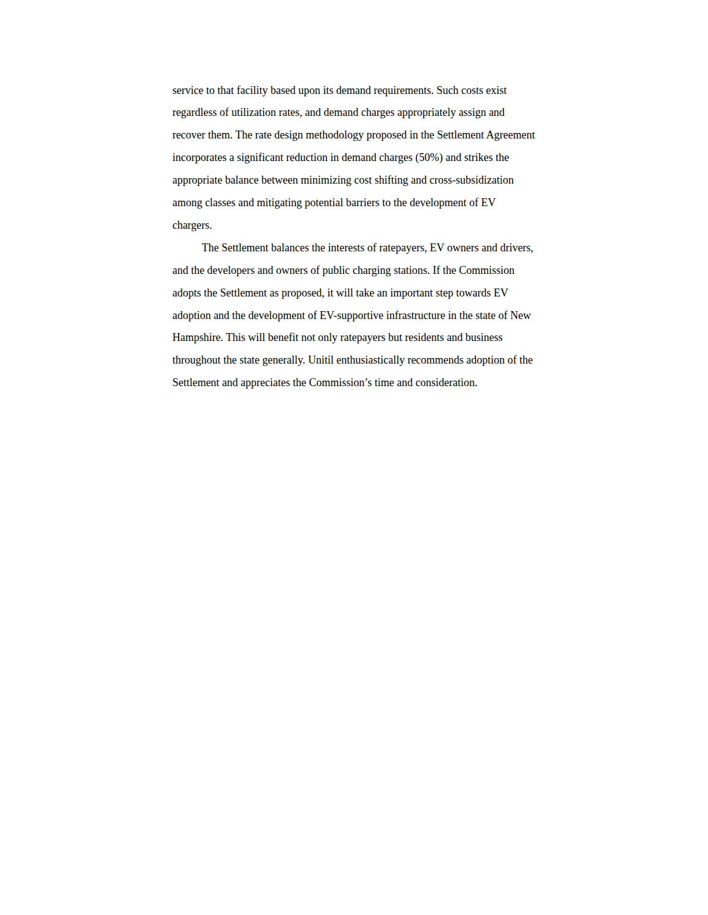service to that facility based upon its demand requirements. Such costs exist regardless of utilization rates, and demand charges appropriately assign and recover them. The rate design methodology proposed in the Settlement Agreement incorporates a significant reduction in demand charges (50%) and strikes the appropriate balance between minimizing cost shifting and cross-subsidization among classes and mitigating potential barriers to the development of EV chargers.
The Settlement balances the interests of ratepayers, EV owners and drivers, and the developers and owners of public charging stations. If the Commission adopts the Settlement as proposed, it will take an important step towards EV adoption and the development of EV-supportive infrastructure in the state of New Hampshire. This will benefit not only ratepayers but residents and business throughout the state generally. Unitil enthusiastically recommends adoption of the Settlement and appreciates the Commission’s time and consideration.